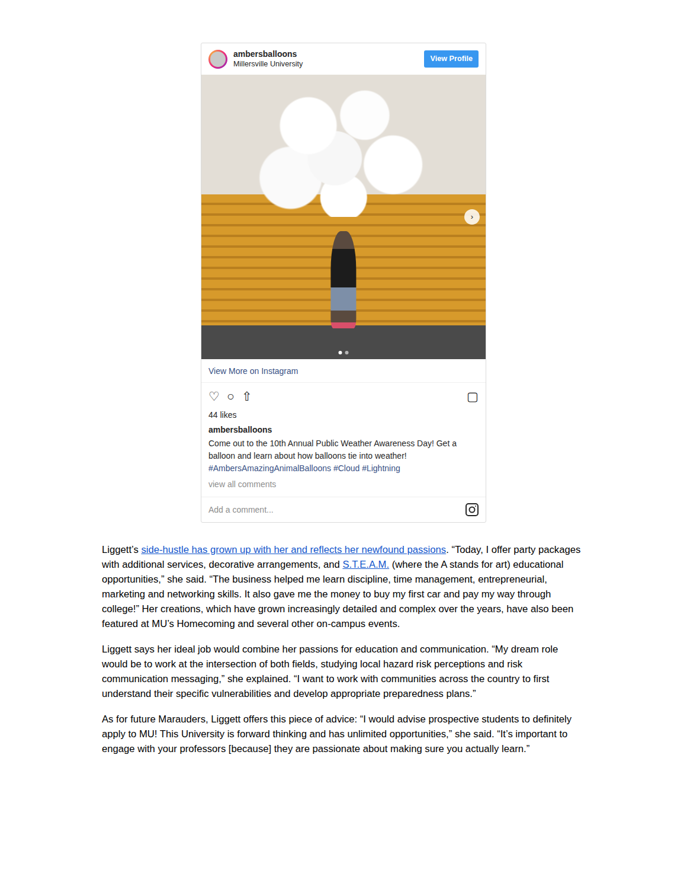ambersballoons
Millersville University
View Profile
›
View More on Instagram
♡ ○ ⇧ ▢
44 likes
ambersballoons Come out to the 10th Annual Public Weather Awareness Day! Get a balloon and learn about how balloons tie into weather! #AmbersAmazingAnimalBalloons #Cloud #Lightning
view all comments
Add a comment...
Liggett’s side-hustle has grown up with her and reflects her newfound passions. “Today, I offer party packages with additional services, decorative arrangements, and S.T.E.A.M. (where the A stands for art) educational opportunities,” she said. “The business helped me learn discipline, time management, entrepreneurial, marketing and networking skills. It also gave me the money to buy my first car and pay my way through college!” Her creations, which have grown increasingly detailed and complex over the years, have also been featured at MU’s Homecoming and several other on-campus events.
Liggett says her ideal job would combine her passions for education and communication. “My dream role would be to work at the intersection of both fields, studying local hazard risk perceptions and risk communication messaging,” she explained. “I want to work with communities across the country to first understand their specific vulnerabilities and develop appropriate preparedness plans.”
As for future Marauders, Liggett offers this piece of advice: “I would advise prospective students to definitely apply to MU! This University is forward thinking and has unlimited opportunities,” she said. “It’s important to engage with your professors [because] they are passionate about making sure you actually learn.”